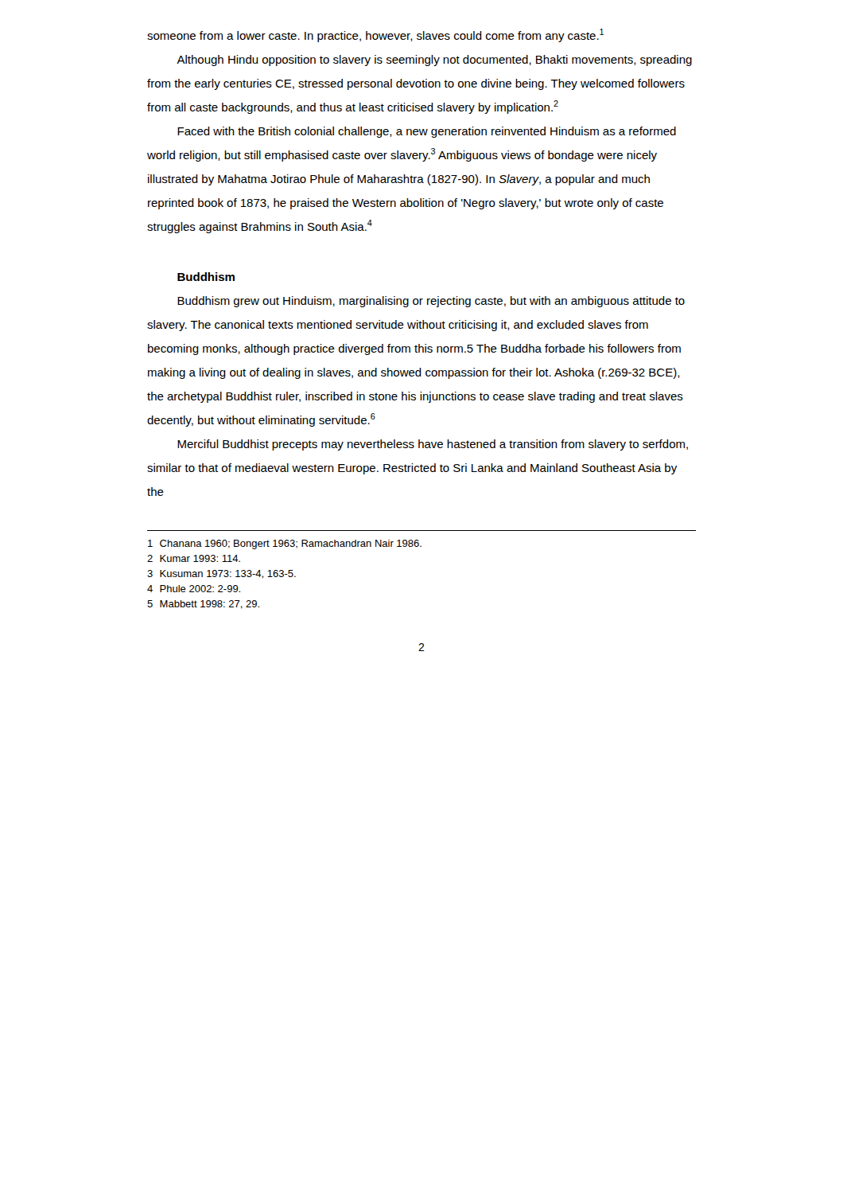someone from a lower caste. In practice, however, slaves could come from any caste.1
Although Hindu opposition to slavery is seemingly not documented, Bhakti movements, spreading from the early centuries CE, stressed personal devotion to one divine being. They welcomed followers from all caste backgrounds, and thus at least criticised slavery by implication.2
Faced with the British colonial challenge, a new generation reinvented Hinduism as a reformed world religion, but still emphasised caste over slavery.3 Ambiguous views of bondage were nicely illustrated by Mahatma Jotirao Phule of Maharashtra (1827-90). In Slavery, a popular and much reprinted book of 1873, he praised the Western abolition of 'Negro slavery,' but wrote only of caste struggles against Brahmins in South Asia.4
Buddhism
Buddhism grew out Hinduism, marginalising or rejecting caste, but with an ambiguous attitude to slavery. The canonical texts mentioned servitude without criticising it, and excluded slaves from becoming monks, although practice diverged from this norm.5 The Buddha forbade his followers from making a living out of dealing in slaves, and showed compassion for their lot. Ashoka (r.269-32 BCE), the archetypal Buddhist ruler, inscribed in stone his injunctions to cease slave trading and treat slaves decently, but without eliminating servitude.6
Merciful Buddhist precepts may nevertheless have hastened a transition from slavery to serfdom, similar to that of mediaeval western Europe. Restricted to Sri Lanka and Mainland Southeast Asia by the
1 Chanana 1960; Bongert 1963; Ramachandran Nair 1986.
2 Kumar 1993: 114.
3 Kusuman 1973: 133-4, 163-5.
4 Phule 2002: 2-99.
5 Mabbett 1998: 27, 29.
2